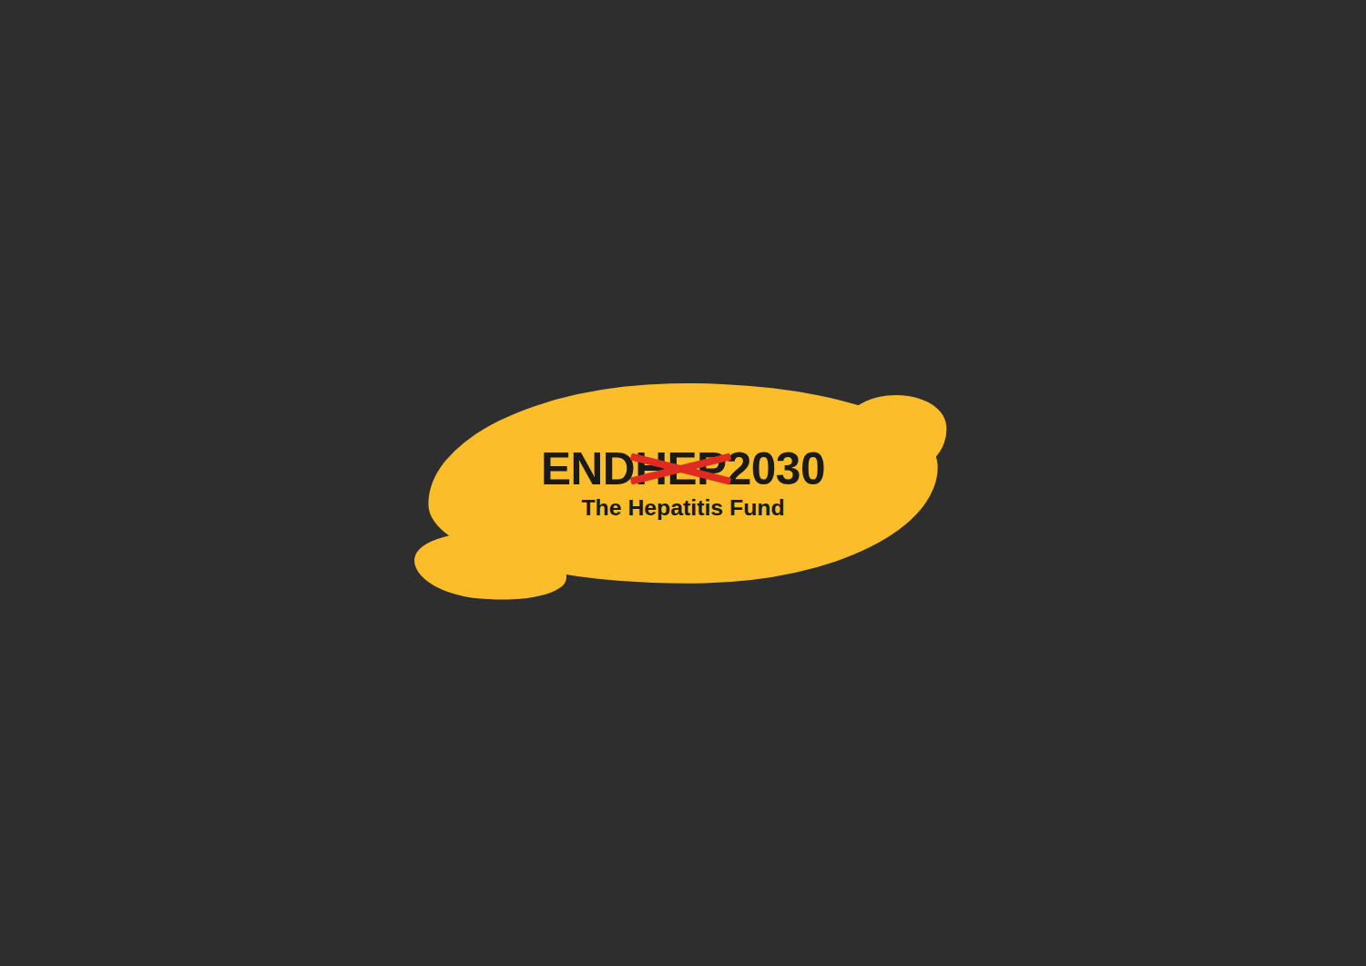END HEP 2030 — The Hepatitis Fund
ENDHEP2030
The Hepatitis Fund